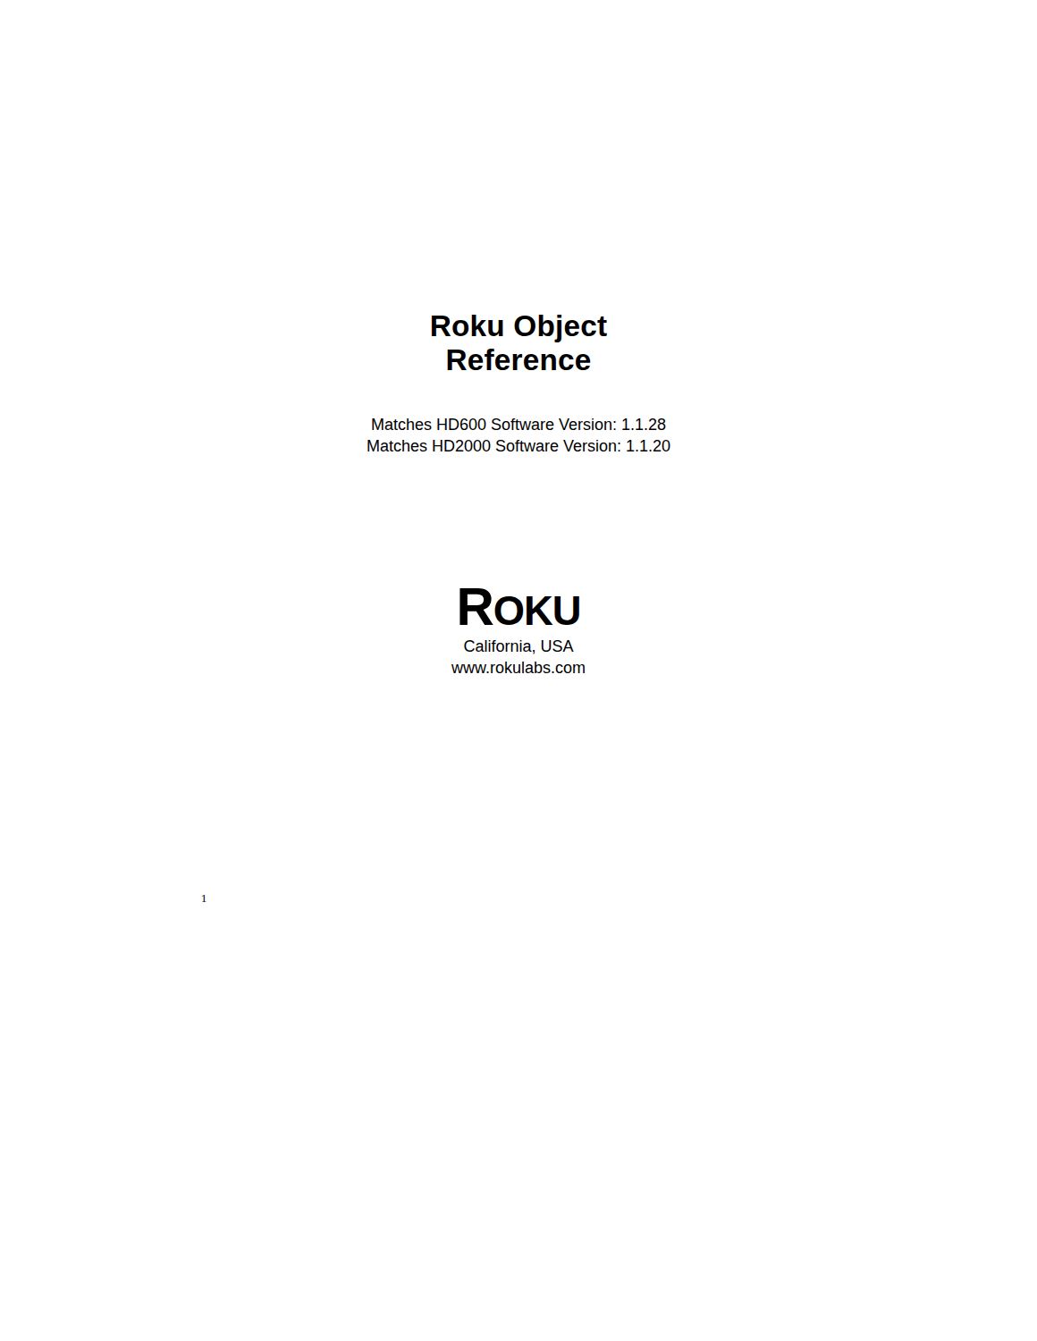Roku Object
Reference
Matches HD600 Software Version: 1.1.28
Matches HD2000 Software Version: 1.1.20
ROKU
California, USA
www.rokulabs.com
1